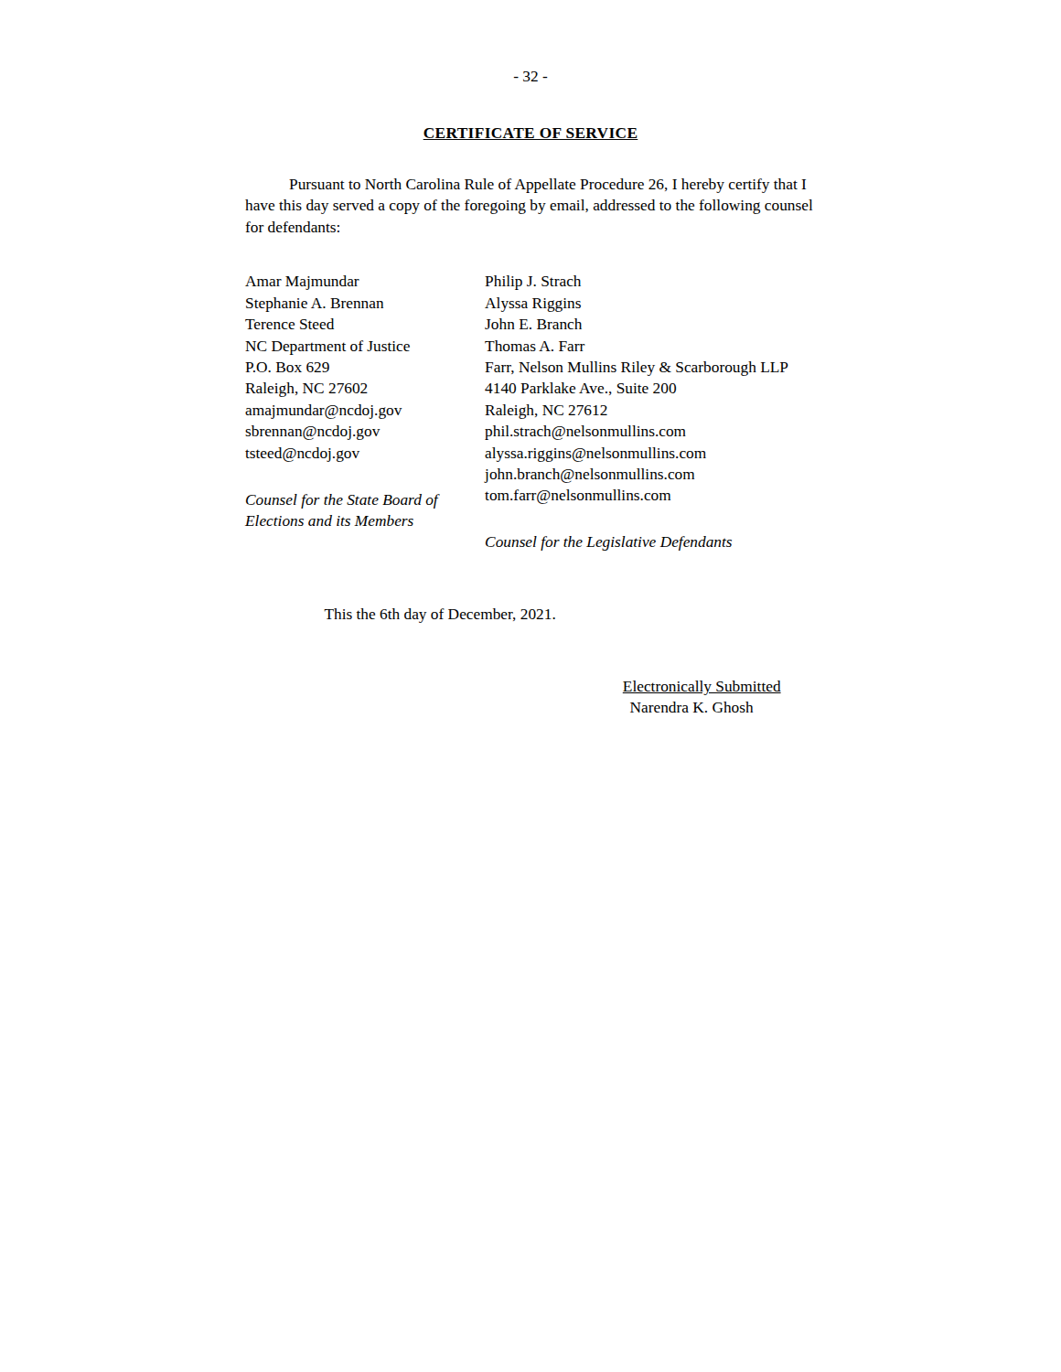- 32 -
CERTIFICATE OF SERVICE
Pursuant to North Carolina Rule of Appellate Procedure 26, I hereby certify that I have this day served a copy of the foregoing by email, addressed to the following counsel for defendants:
| Amar Majmundar Stephanie A. Brennan Terence Steed NC Department of Justice P.O. Box 629 Raleigh, NC 27602 amajmundar@ncdoj.gov sbrennan@ncdoj.gov tsteed@ncdoj.gov Counsel for the State Board of Elections and its Members | Philip J. Strach Alyssa Riggins John E. Branch Thomas A. Farr Farr, Nelson Mullins Riley & Scarborough LLP 4140 Parklake Ave., Suite 200 Raleigh, NC 27612 phil.strach@nelsonmullins.com alyssa.riggins@nelsonmullins.com john.branch@nelsonmullins.com tom.farr@nelsonmullins.com Counsel for the Legislative Defendants |
This the 6th day of December, 2021.
Electronically Submitted Narendra K. Ghosh